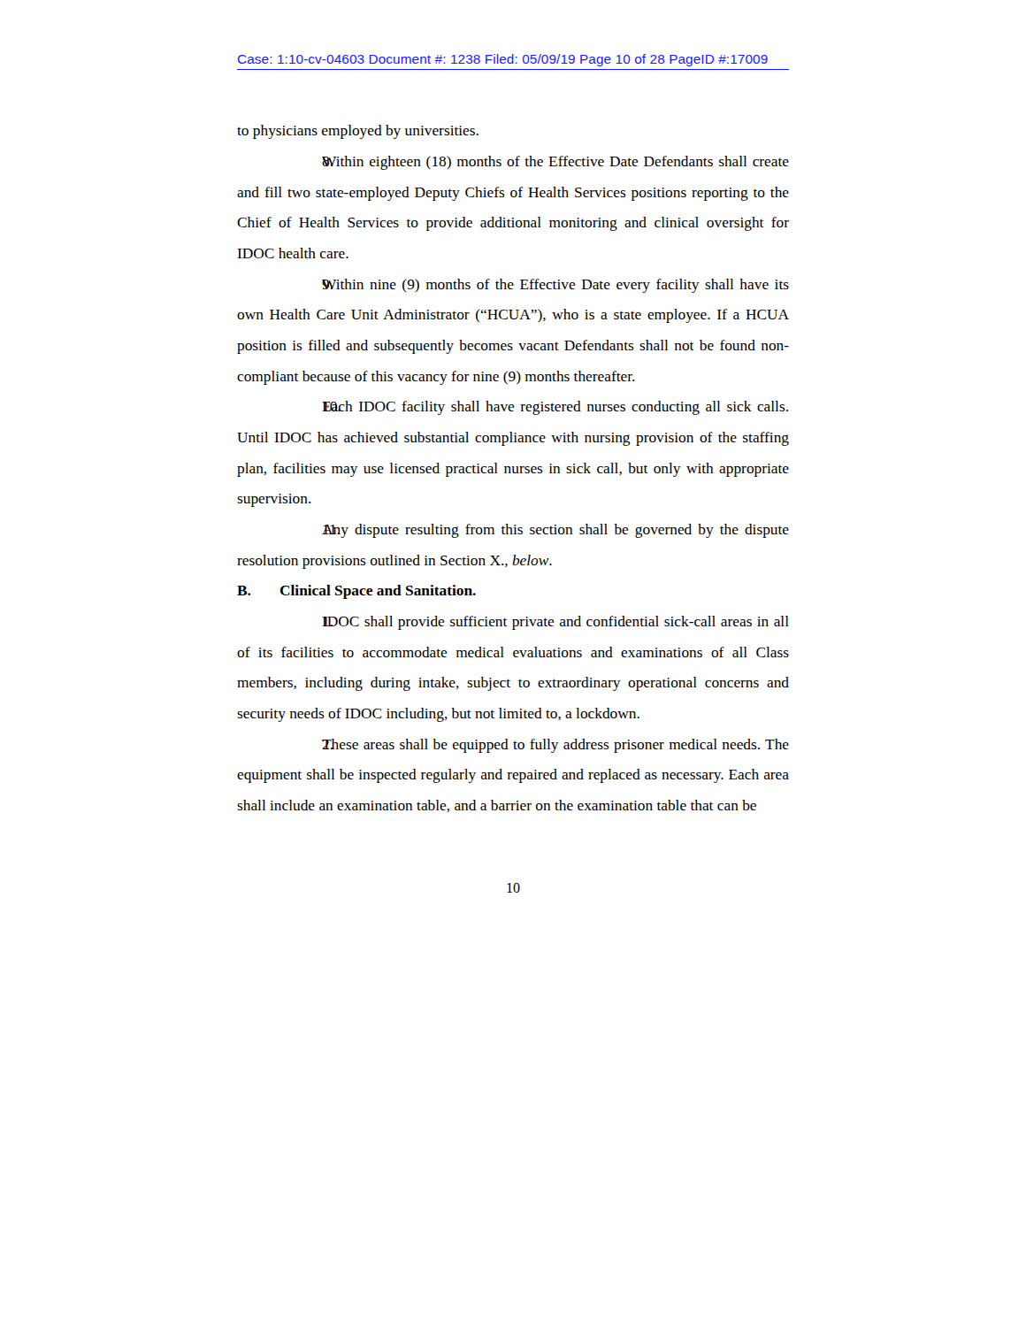Case: 1:10-cv-04603 Document #: 1238 Filed: 05/09/19 Page 10 of 28 PageID #:17009
to physicians employed by universities.
8. Within eighteen (18) months of the Effective Date Defendants shall create and fill two state-employed Deputy Chiefs of Health Services positions reporting to the Chief of Health Services to provide additional monitoring and clinical oversight for IDOC health care.
9. Within nine (9) months of the Effective Date every facility shall have its own Health Care Unit Administrator (“HCUA”), who is a state employee. If a HCUA position is filled and subsequently becomes vacant Defendants shall not be found non-compliant because of this vacancy for nine (9) months thereafter.
10. Each IDOC facility shall have registered nurses conducting all sick calls. Until IDOC has achieved substantial compliance with nursing provision of the staffing plan, facilities may use licensed practical nurses in sick call, but only with appropriate supervision.
11. Any dispute resulting from this section shall be governed by the dispute resolution provisions outlined in Section X., below.
B. Clinical Space and Sanitation.
1. IDOC shall provide sufficient private and confidential sick-call areas in all of its facilities to accommodate medical evaluations and examinations of all Class members, including during intake, subject to extraordinary operational concerns and security needs of IDOC including, but not limited to, a lockdown.
2. These areas shall be equipped to fully address prisoner medical needs. The equipment shall be inspected regularly and repaired and replaced as necessary. Each area shall include an examination table, and a barrier on the examination table that can be
10